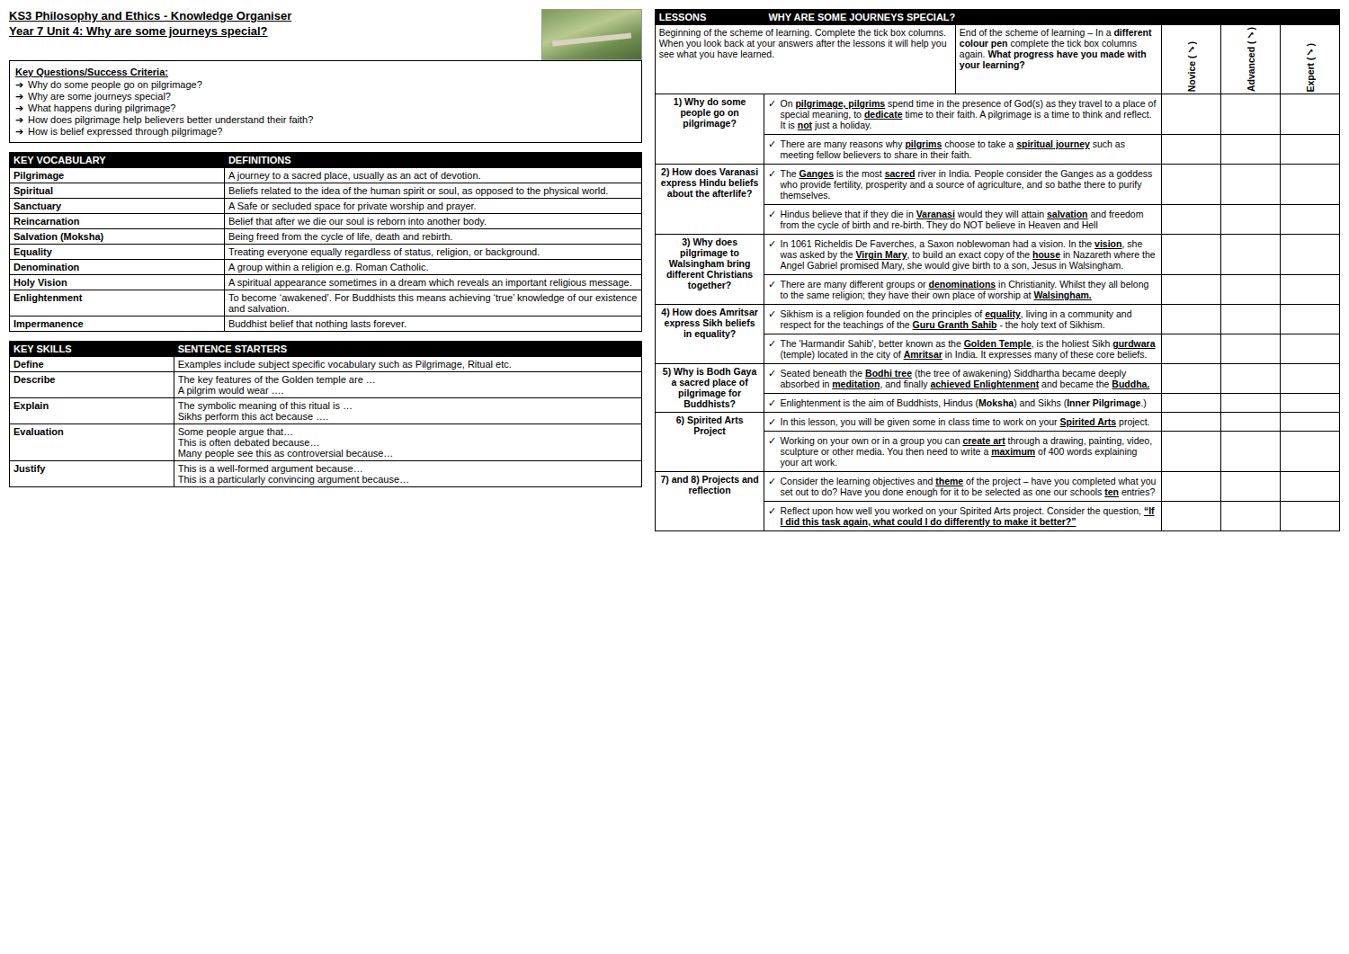KS3 Philosophy and Ethics - Knowledge Organiser
Year 7 Unit 4: Why are some journeys special?
Key Questions/Success Criteria:
Why do some people go on pilgrimage?
Why are some journeys special?
What happens during pilgrimage?
How does pilgrimage help believers better understand their faith?
How is belief expressed through pilgrimage?
| KEY VOCABULARY | DEFINITIONS |
| --- | --- |
| Pilgrimage | A journey to a sacred place, usually as an act of devotion. |
| Spiritual | Beliefs related to the idea of the human spirit or soul, as opposed to the physical world. |
| Sanctuary | A Safe or secluded space for private worship and prayer. |
| Reincarnation | Belief that after we die our soul is reborn into another body. |
| Salvation (Moksha) | Being freed from the cycle of life, death and rebirth. |
| Equality | Treating everyone equally regardless of status, religion, or background. |
| Denomination | A group within a religion e.g. Roman Catholic. |
| Holy Vision | A spiritual appearance sometimes in a dream which reveals an important religious message. |
| Enlightenment | To become ‘awakened’. For Buddhists this means achieving ‘true’ knowledge of our existence and salvation. |
| Impermanence | Buddhist belief that nothing lasts forever. |
| KEY SKILLS | SENTENCE STARTERS |
| --- | --- |
| Define | Examples include subject specific vocabulary such as Pilgrimage, Ritual etc. |
| Describe | The key features of the Golden temple are … A pilgrim would wear …. |
| Explain | The symbolic meaning of this ritual is … Sikhs perform this act because …. |
| Evaluation | Some people argue that… This is often debated because… Many people see this as controversial because… |
| Justify | This is a well-formed argument because… This is a particularly convincing argument because… |
| LESSONS | WHY ARE SOME JOURNEYS SPECIAL? | |
| --- | --- | --- |
| Beginning of the scheme of learning. Complete the tick box columns. When you look back at your answers after the lessons it will help you see what you have learned. | End of the scheme of learning – In a different colour pen complete the tick box columns again. What progress have you made with your learning? | Novice (✓) | Advanced (✓) | Expert (✓) |
| 1) Why do some people go on pilgrimage? | ✓ On pilgrimage, pilgrims spend time in the presence of God(s) as they travel to a place of special meaning, to dedicate time to their faith. A pilgrimage is a time to think and reflect. It is not just a holiday. | | | |
| ✓ There are many reasons why pilgrims choose to take a spiritual journey such as meeting fellow believers to share in their faith. | | | |
| 2) How does Varanasi express Hindu beliefs about the afterlife? | ✓ The Ganges is the most sacred river in India. People consider the Ganges as a goddess who provide fertility, prosperity and a source of agriculture, and so bathe there to purify themselves. | | | |
| ✓ Hindus believe that if they die in Varanasi would they will attain salvation and freedom from the cycle of birth and re-birth. They do NOT believe in Heaven and Hell | | | |
| 3) Why does pilgrimage to Walsingham bring different Christians together? | ✓ In 1061 Richeldis De Faverches, a Saxon noblewoman had a vision. In the vision , she was asked by the Virgin Mary , to build an exact copy of the house in Nazareth where the Angel Gabriel promised Mary, she would give birth to a son, Jesus in Walsingham. | | | |
| ✓ There are many different groups or denominations in Christianity. Whilst they all belong to the same religion; they have their own place of worship at Walsingham. | | | |
| 4) How does Amritsar express Sikh beliefs in equality? | ✓ Sikhism is a religion founded on the principles of equality , living in a community and respect for the teachings of the Guru Granth Sahib - the holy text of Sikhism. | | | |
| ✓ The 'Harmandir Sahib', better known as the Golden Temple , is the holiest Sikh gurdwara (temple) located in the city of Amritsar in India. It expresses many of these core beliefs. | | | |
| 5) Why is Bodh Gaya a sacred place of pilgrimage for Buddhists? | ✓ Seated beneath the Bodhi tree (the tree of awakening) Siddhartha became deeply absorbed in meditation , and finally achieved Enlightenment and became the Buddha. | | | |
| ✓ Enlightenment is the aim of Buddhists, Hindus ( Moksha ) and Sikhs ( Inner Pilgrimage .) | | | |
| 6) Spirited Arts Project | ✓ In this lesson, you will be given some in class time to work on your Spirited Arts project. | | | |
| ✓ Working on your own or in a group you can create art through a drawing, painting, video, sculpture or other media. You then need to write a maximum of 400 words explaining your art work. | | | |
| 7) and 8) Projects and reflection | ✓ Consider the learning objectives and theme of the project – have you completed what you set out to do? Have you done enough for it to be selected as one our schools ten entries? | | | |
| ✓ Reflect upon how well you worked on your Spirited Arts project. Consider the question, “If I did this task again, what could I do differently to make it better?” | | | |